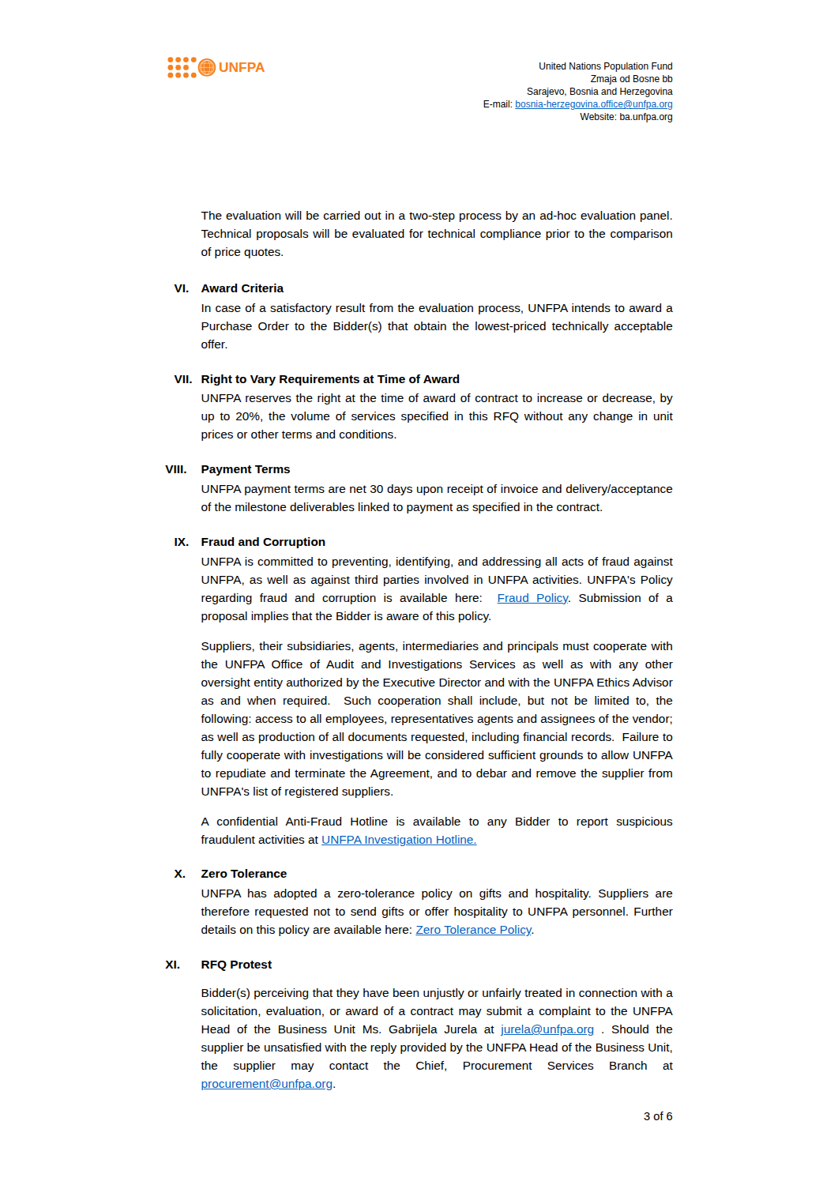UNFPA
United Nations Population Fund
Zmaja od Bosne bb
Sarajevo, Bosnia and Herzegovina
E-mail: bosnia-herzegovina.office@unfpa.org
Website: ba.unfpa.org
The evaluation will be carried out in a two-step process by an ad-hoc evaluation panel. Technical proposals will be evaluated for technical compliance prior to the comparison of price quotes.
VI. Award Criteria
In case of a satisfactory result from the evaluation process, UNFPA intends to award a Purchase Order to the Bidder(s) that obtain the lowest-priced technically acceptable offer.
VII. Right to Vary Requirements at Time of Award
UNFPA reserves the right at the time of award of contract to increase or decrease, by up to 20%, the volume of services specified in this RFQ without any change in unit prices or other terms and conditions.
VIII. Payment Terms
UNFPA payment terms are net 30 days upon receipt of invoice and delivery/acceptance of the milestone deliverables linked to payment as specified in the contract.
IX. Fraud and Corruption
UNFPA is committed to preventing, identifying, and addressing all acts of fraud against UNFPA, as well as against third parties involved in UNFPA activities. UNFPA's Policy regarding fraud and corruption is available here: Fraud Policy. Submission of a proposal implies that the Bidder is aware of this policy.
Suppliers, their subsidiaries, agents, intermediaries and principals must cooperate with the UNFPA Office of Audit and Investigations Services as well as with any other oversight entity authorized by the Executive Director and with the UNFPA Ethics Advisor as and when required. Such cooperation shall include, but not be limited to, the following: access to all employees, representatives agents and assignees of the vendor; as well as production of all documents requested, including financial records. Failure to fully cooperate with investigations will be considered sufficient grounds to allow UNFPA to repudiate and terminate the Agreement, and to debar and remove the supplier from UNFPA's list of registered suppliers.
A confidential Anti-Fraud Hotline is available to any Bidder to report suspicious fraudulent activities at UNFPA Investigation Hotline.
X. Zero Tolerance
UNFPA has adopted a zero-tolerance policy on gifts and hospitality. Suppliers are therefore requested not to send gifts or offer hospitality to UNFPA personnel. Further details on this policy are available here: Zero Tolerance Policy.
XI. RFQ Protest
Bidder(s) perceiving that they have been unjustly or unfairly treated in connection with a solicitation, evaluation, or award of a contract may submit a complaint to the UNFPA Head of the Business Unit Ms. Gabrijela Jurela at jurela@unfpa.org . Should the supplier be unsatisfied with the reply provided by the UNFPA Head of the Business Unit, the supplier may contact the Chief, Procurement Services Branch at procurement@unfpa.org.
3 of 6